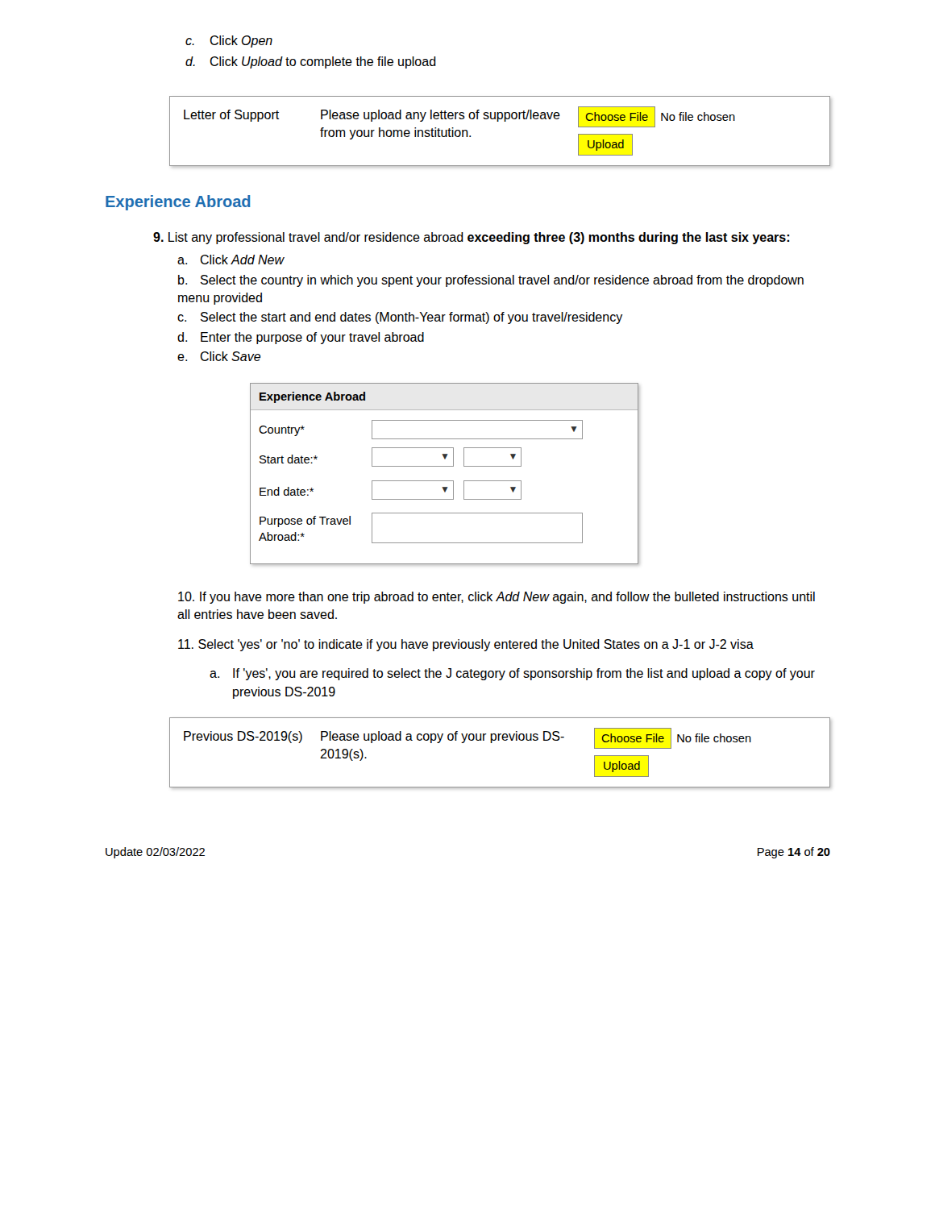c. Click Open
d. Click Upload to complete the file upload
Letter of Support
Please upload any letters of support/leave from your home institution.
Choose File No file chosen
Upload
Experience Abroad
9. List any professional travel and/or residence abroad exceeding three (3) months during the last six years:
a. Click Add New
b. Select the country in which you spent your professional travel and/or residence abroad from the dropdown menu provided
c. Select the start and end dates (Month-Year format) of you travel/residency
d. Enter the purpose of your travel abroad
e. Click Save
Experience Abroad
Country*
Start date:*
End date:*
Purpose of Travel Abroad:*
10. If you have more than one trip abroad to enter, click Add New again, and follow the bulleted instructions until all entries have been saved.
11. Select 'yes' or 'no' to indicate if you have previously entered the United States on a J-1 or J-2 visa
a. If 'yes', you are required to select the J category of sponsorship from the list and upload a copy of your previous DS-2019
Previous DS-2019(s)
Please upload a copy of your previous DS-2019(s).
Choose File No file chosen
Upload
Update 02/03/2022
Page 14 of 20